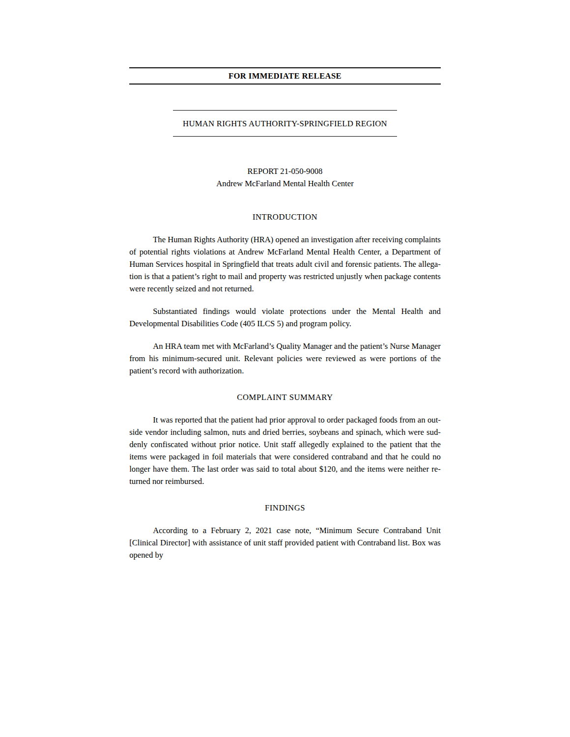FOR IMMEDIATE RELEASE
HUMAN RIGHTS AUTHORITY-SPRINGFIELD REGION
REPORT 21-050-9008
Andrew McFarland Mental Health Center
INTRODUCTION
The Human Rights Authority (HRA) opened an investigation after receiving complaints of potential rights violations at Andrew McFarland Mental Health Center, a Department of Human Services hospital in Springfield that treats adult civil and forensic patients. The allegation is that a patient’s right to mail and property was restricted unjustly when package contents were recently seized and not returned.
Substantiated findings would violate protections under the Mental Health and Developmental Disabilities Code (405 ILCS 5) and program policy.
An HRA team met with McFarland’s Quality Manager and the patient’s Nurse Manager from his minimum-secured unit. Relevant policies were reviewed as were portions of the patient’s record with authorization.
COMPLAINT SUMMARY
It was reported that the patient had prior approval to order packaged foods from an outside vendor including salmon, nuts and dried berries, soybeans and spinach, which were suddenly confiscated without prior notice. Unit staff allegedly explained to the patient that the items were packaged in foil materials that were considered contraband and that he could no longer have them. The last order was said to total about $120, and the items were neither returned nor reimbursed.
FINDINGS
According to a February 2, 2021 case note, “Minimum Secure Contraband Unit [Clinical Director] with assistance of unit staff provided patient with Contraband list. Box was opened by